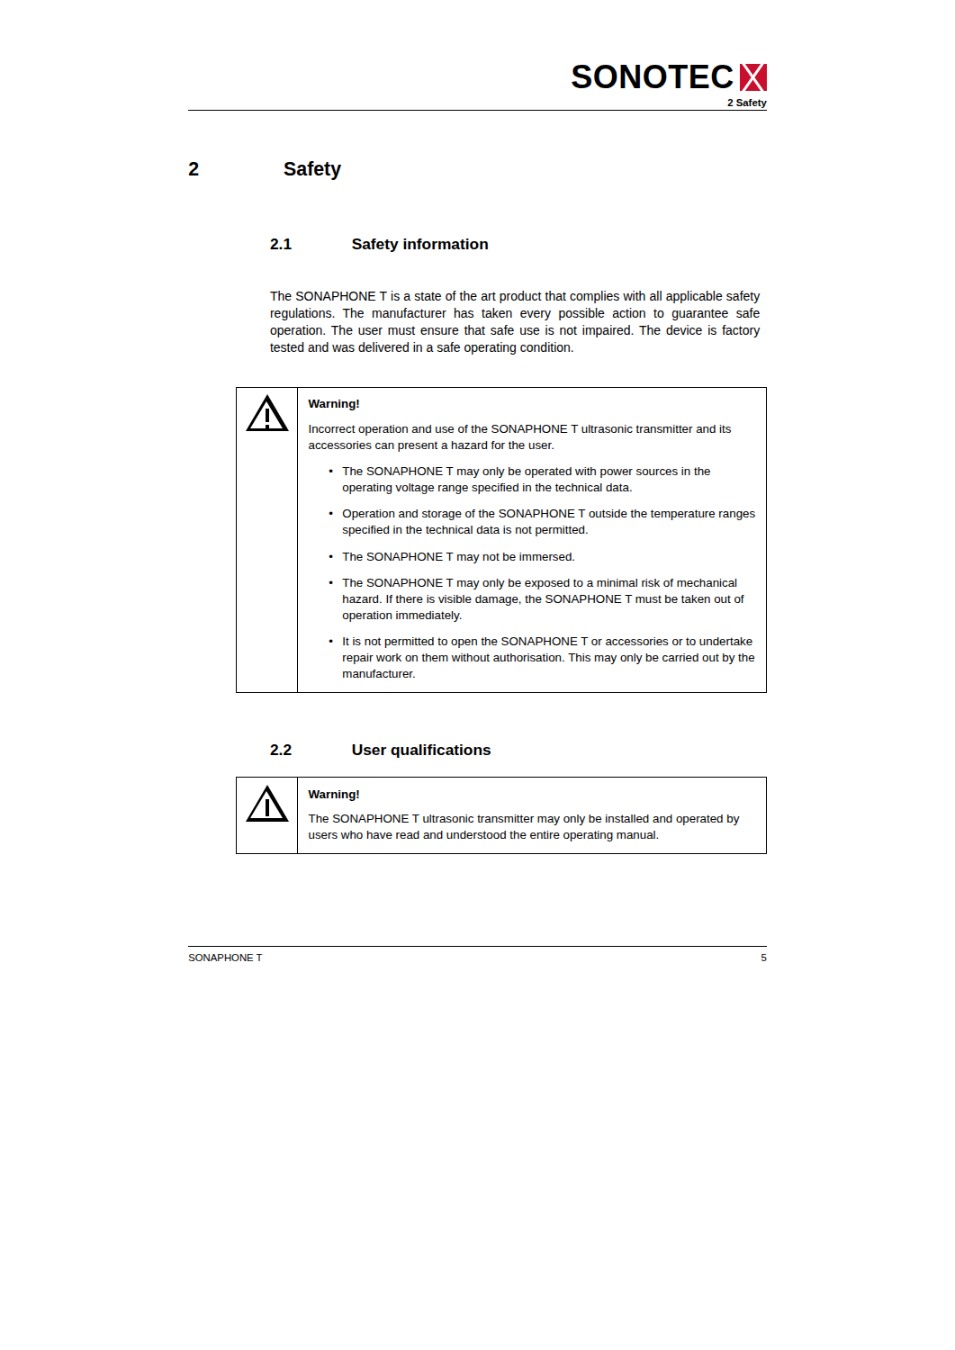SONOTEC
2 Safety
2 Safety
2.1 Safety information
The SONAPHONE T is a state of the art product that complies with all applicable safety regulations. The manufacturer has taken every possible action to guarantee safe operation. The user must ensure that safe use is not impaired. The device is factory tested and was delivered in a safe operating condition.
Warning!
Incorrect operation and use of the SONAPHONE T ultrasonic transmitter and its accessories can present a hazard for the user.
The SONAPHONE T may only be operated with power sources in the operating voltage range specified in the technical data.
Operation and storage of the SONAPHONE T outside the temperature ranges specified in the technical data is not permitted.
The SONAPHONE T may not be immersed.
The SONAPHONE T may only be exposed to a minimal risk of mechanical hazard. If there is visible damage, the SONAPHONE T must be taken out of operation immediately.
It is not permitted to open the SONAPHONE T or accessories or to undertake repair work on them without authorisation. This may only be carried out by the manufacturer.
2.2 User qualifications
Warning!
The SONAPHONE T ultrasonic transmitter may only be installed and operated by users who have read and understood the entire operating manual.
SONAPHONE T 5